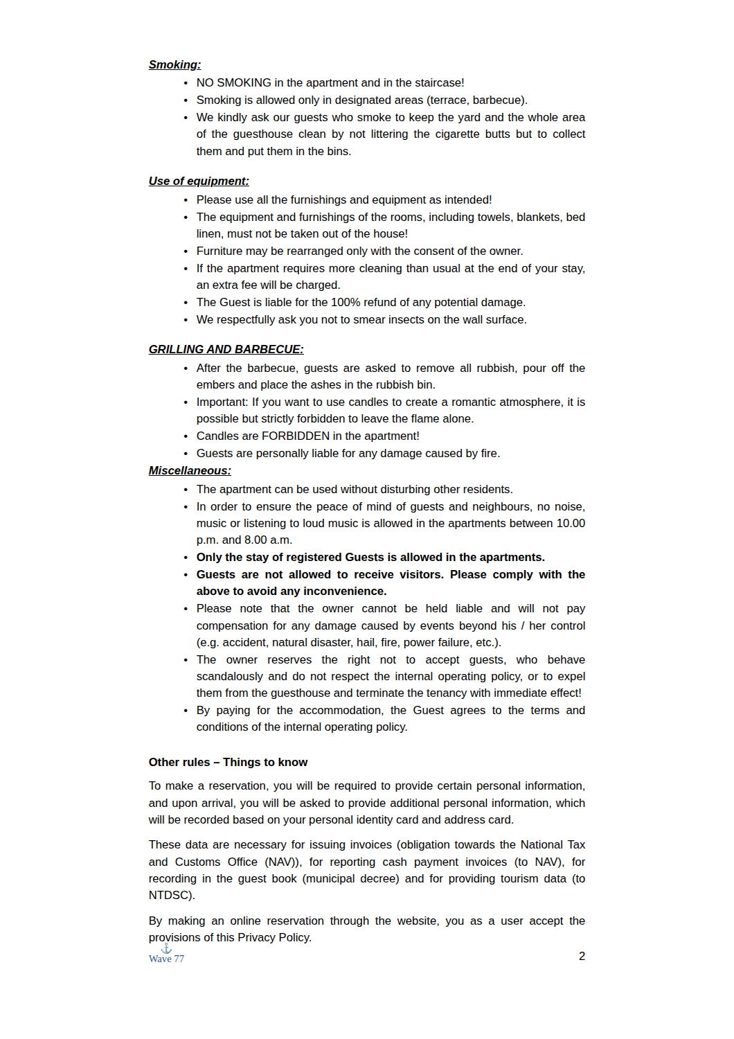Smoking:
NO SMOKING in the apartment and in the staircase!
Smoking is allowed only in designated areas (terrace, barbecue).
We kindly ask our guests who smoke to keep the yard and the whole area of the guesthouse clean by not littering the cigarette butts but to collect them and put them in the bins.
Use of equipment:
Please use all the furnishings and equipment as intended!
The equipment and furnishings of the rooms, including towels, blankets, bed linen, must not be taken out of the house!
Furniture may be rearranged only with the consent of the owner.
If the apartment requires more cleaning than usual at the end of your stay, an extra fee will be charged.
The Guest is liable for the 100% refund of any potential damage.
We respectfully ask you not to smear insects on the wall surface.
GRILLING AND BARBECUE:
After the barbecue, guests are asked to remove all rubbish, pour off the embers and place the ashes in the rubbish bin.
Important: If you want to use candles to create a romantic atmosphere, it is possible but strictly forbidden to leave the flame alone.
Candles are FORBIDDEN in the apartment!
Guests are personally liable for any damage caused by fire.
Miscellaneous:
The apartment can be used without disturbing other residents.
In order to ensure the peace of mind of guests and neighbours, no noise, music or listening to loud music is allowed in the apartments between 10.00 p.m. and 8.00 a.m.
Only the stay of registered Guests is allowed in the apartments.
Guests are not allowed to receive visitors. Please comply with the above to avoid any inconvenience.
Please note that the owner cannot be held liable and will not pay compensation for any damage caused by events beyond his / her control (e.g. accident, natural disaster, hail, fire, power failure, etc.).
The owner reserves the right not to accept guests, who behave scandalously and do not respect the internal operating policy, or to expel them from the guesthouse and terminate the tenancy with immediate effect!
By paying for the accommodation, the Guest agrees to the terms and conditions of the internal operating policy.
Other rules – Things to know
To make a reservation, you will be required to provide certain personal information, and upon arrival, you will be asked to provide additional personal information, which will be recorded based on your personal identity card and address card.
These data are necessary for issuing invoices (obligation towards the National Tax and Customs Office (NAV)), for reporting cash payment invoices (to NAV), for recording in the guest book (municipal decree) and for providing tourism data (to NTDSC).
By making an online reservation through the website, you as a user accept the provisions of this Privacy Policy.
⚓ Wave 77
2